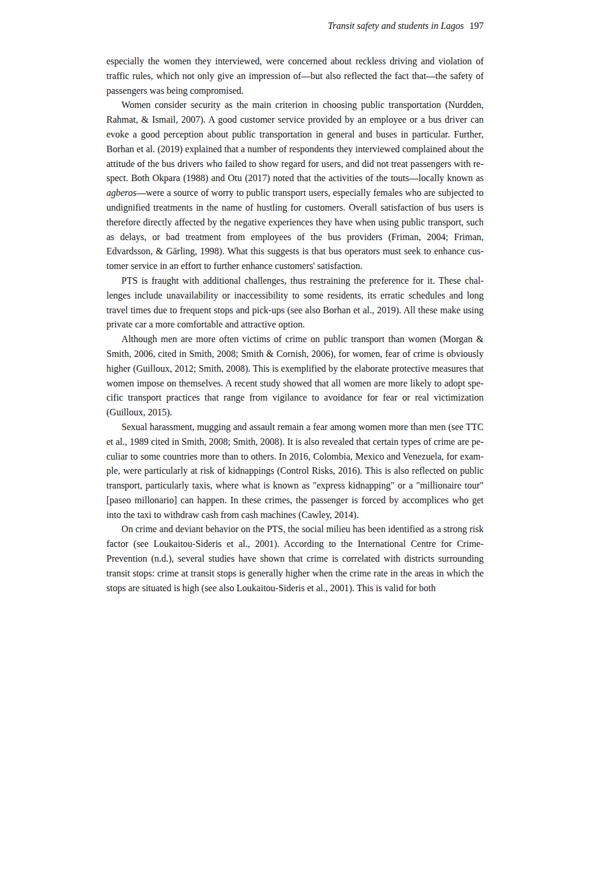Transit safety and students in Lagos 197
especially the women they interviewed, were concerned about reckless driving and violation of traffic rules, which not only give an impression of—but also reflected the fact that—the safety of passengers was being compromised.
Women consider security as the main criterion in choosing public transportation (Nurdden, Rahmat, & Ismail, 2007). A good customer service provided by an employee or a bus driver can evoke a good perception about public transportation in general and buses in particular. Further, Borhan et al. (2019) explained that a number of respondents they interviewed complained about the attitude of the bus drivers who failed to show regard for users, and did not treat passengers with respect. Both Okpara (1988) and Otu (2017) noted that the activities of the touts—locally known as agberos—were a source of worry to public transport users, especially females who are subjected to undignified treatments in the name of hustling for customers. Overall satisfaction of bus users is therefore directly affected by the negative experiences they have when using public transport, such as delays, or bad treatment from employees of the bus providers (Friman, 2004; Friman, Edvardsson, & Gärling, 1998). What this suggests is that bus operators must seek to enhance customer service in an effort to further enhance customers' satisfaction.
PTS is fraught with additional challenges, thus restraining the preference for it. These challenges include unavailability or inaccessibility to some residents, its erratic schedules and long travel times due to frequent stops and pick-ups (see also Borhan et al., 2019). All these make using private car a more comfortable and attractive option.
Although men are more often victims of crime on public transport than women (Morgan & Smith, 2006, cited in Smith, 2008; Smith & Cornish, 2006), for women, fear of crime is obviously higher (Guilloux, 2012; Smith, 2008). This is exemplified by the elaborate protective measures that women impose on themselves. A recent study showed that all women are more likely to adopt specific transport practices that range from vigilance to avoidance for fear or real victimization (Guilloux, 2015).
Sexual harassment, mugging and assault remain a fear among women more than men (see TTC et al., 1989 cited in Smith, 2008; Smith, 2008). It is also revealed that certain types of crime are peculiar to some countries more than to others. In 2016, Colombia, Mexico and Venezuela, for example, were particularly at risk of kidnappings (Control Risks, 2016). This is also reflected on public transport, particularly taxis, where what is known as "express kidnapping" or a "millionaire tour" [paseo millonario] can happen. In these crimes, the passenger is forced by accomplices who get into the taxi to withdraw cash from cash machines (Cawley, 2014).
On crime and deviant behavior on the PTS, the social milieu has been identified as a strong risk factor (see Loukaitou-Sideris et al., 2001). According to the International Centre for Crime-Prevention (n.d.), several studies have shown that crime is correlated with districts surrounding transit stops: crime at transit stops is generally higher when the crime rate in the areas in which the stops are situated is high (see also Loukaitou-Sideris et al., 2001). This is valid for both